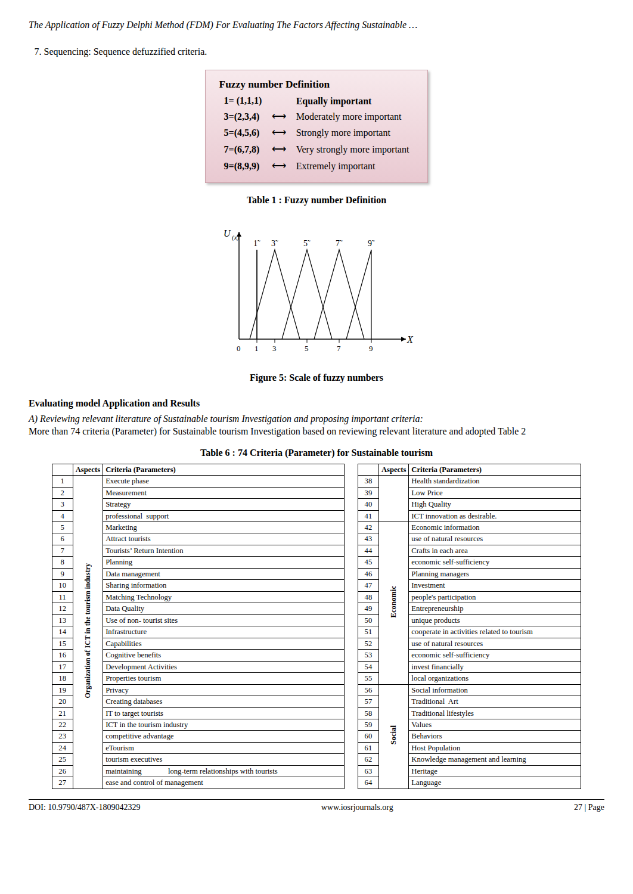The Application of Fuzzy Delphi Method (FDM) For Evaluating The Factors Affecting Sustainable …
Sequencing: Sequence defuzzified criteria.
Fuzzy number Definition
| 1= (1,1,1) | | Equally important |
| 3=(2,3,4) | ⟷ | Moderately more important |
| 5=(4,5,6) | ⟷ | Strongly more important |
| 7=(6,7,8) | ⟷ | Very strongly more important |
| 9=(8,9,9) | ⟷ | Extremely important |
Table 1 : Fuzzy number Definition
U (x) X 0 1 3 5 7 9 1̃ 3̃ 5̃ 7̃ 9̃
Figure 5: Scale of fuzzy numbers
Evaluating model Application and Results
A) Reviewing relevant literature of Sustainable tourism Investigation and proposing important criteria:
More than 74 criteria (Parameter) for Sustainable tourism Investigation based on reviewing relevant literature and adopted Table 2
Table 6 : 74 Criteria (Parameter) for Sustainable tourism
| | Aspects | Criteria (Parameters) | | | Aspects | Criteria (Parameters) |
| --- | --- | --- | --- | --- | --- | --- |
| 1 | Organization of ICT in the tourism industry | Execute phase | | 38 | | Health standardization |
| 2 | Measurement | | 39 | Low Price |
| 3 | Strategy | | 40 | High Quality |
| 4 | professional support | | 41 | ICT innovation as desirable. |
| 5 | Marketing | | 42 | Economic | Economic information |
| 6 | Attract tourists | | 43 | use of natural resources |
| 7 | Tourists’ Return Intention | | 44 | Crafts in each area |
| 8 | Planning | | 45 | economic self-sufficiency |
| 9 | Data management | | 46 | Planning managers |
| 10 | Sharing information | | 47 | Investment |
| 11 | Matching Technology | | 48 | people's participation |
| 12 | Data Quality | | 49 | Entrepreneurship |
| 13 | Use of non- tourist sites | | 50 | unique products |
| 14 | Infrastructure | | 51 | cooperate in activities related to tourism |
| 15 | Capabilities | | 52 | use of natural resources |
| 16 | Cognitive benefits | | 53 | economic self-sufficiency |
| 17 | Development Activities | | 54 | invest financially |
| 18 | Properties tourism | | 55 | local organizations |
| 19 | Privacy | | 56 | Social | Social information |
| 20 | Creating databases | | 57 | Traditional Art |
| 21 | IT to target tourists | | 58 | Traditional lifestyles |
| 22 | ICT in the tourism industry | | 59 | Values |
| 23 | competitive advantage | | 60 | Behaviors |
| 24 | eTourism | | 61 | Host Population |
| 25 | tourism executives | | 62 | Knowledge management and learning |
| 26 | maintaining long-term relationships with tourists | | 63 | Heritage |
| 27 | ease and control of management | | 64 | Language |
DOI: 10.9790/487X-1809042329
www.iosrjournals.org
27 | Page